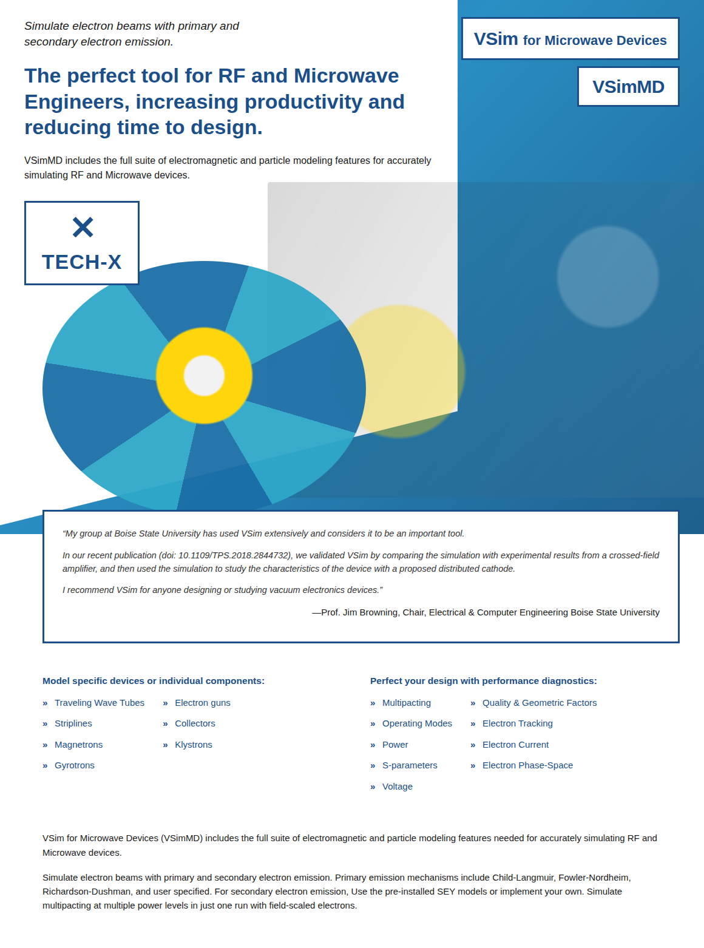VSim for Microwave Devices
VSimMD
Simulate electron beams with primary and secondary electron emission.
The perfect tool for RF and Microwave Engineers, increasing productivity and reducing time to design.
VSimMD includes the full suite of electromagnetic and particle modeling features for accurately simulating RF and Microwave devices.
✕
TECH-X
“My group at Boise State University has used VSim extensively and considers it to be an important tool.
In our recent publication (doi: 10.1109/TPS.2018.2844732), we validated VSim by comparing the simulation with experimental results from a crossed-field amplifier, and then used the simulation to study the characteristics of the device with a proposed distributed cathode.
I recommend VSim for anyone designing or studying vacuum electronics devices.”
—Prof. Jim Browning, Chair, Electrical & Computer Engineering Boise State University
Model specific devices or individual components:
Traveling Wave Tubes
Striplines
Magnetrons
Gyrotrons
Electron guns
Collectors
Klystrons
Perfect your design with performance diagnostics:
Multipacting
Operating Modes
Power
S-parameters
Voltage
Quality & Geometric Factors
Electron Tracking
Electron Current
Electron Phase-Space
VSim for Microwave Devices (VSimMD) includes the full suite of electromagnetic and particle modeling features needed for accurately simulating RF and Microwave devices.
Simulate electron beams with primary and secondary electron emission. Primary emission mechanisms include Child-Langmuir, Fowler-Nordheim, Richardson-Dushman, and user specified. For secondary electron emission, Use the pre-installed SEY models or implement your own. Simulate multipacting at multiple power levels in just one run with field-scaled electrons.